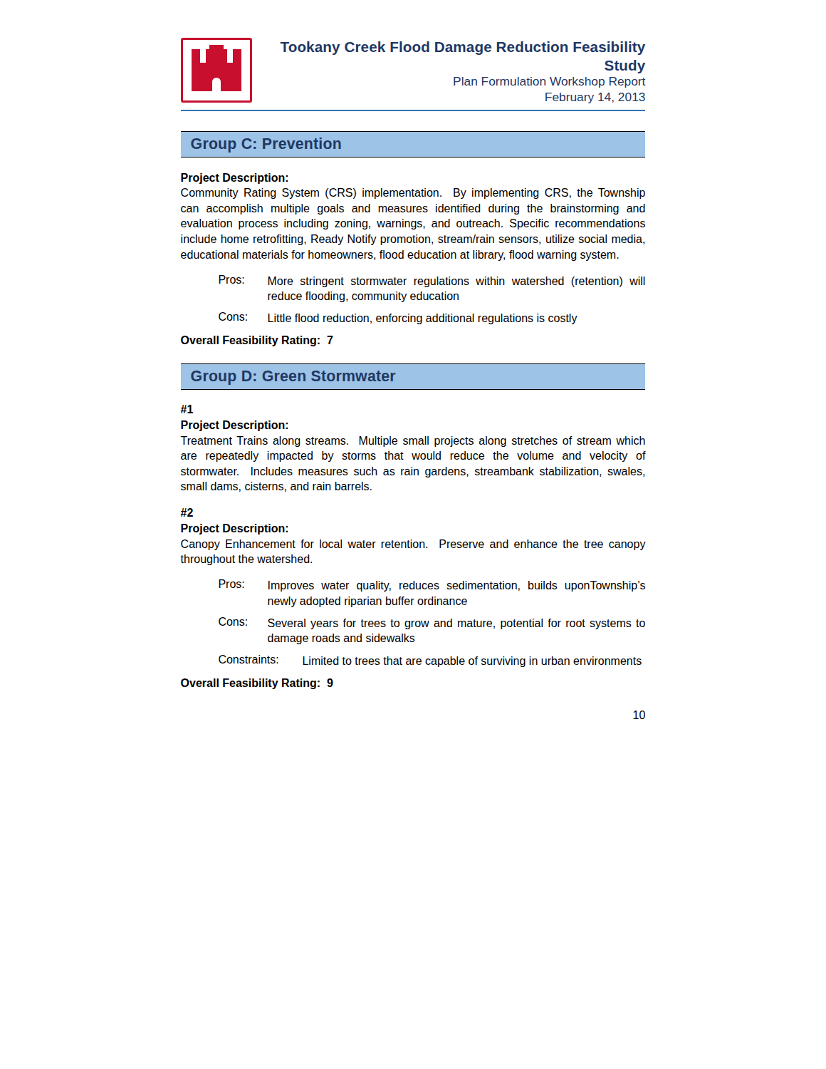Tookany Creek Flood Damage Reduction Feasibility Study
Plan Formulation Workshop Report
February 14, 2013
Group C: Prevention
Project Description:
Community Rating System (CRS) implementation. By implementing CRS, the Township can accomplish multiple goals and measures identified during the brainstorming and evaluation process including zoning, warnings, and outreach. Specific recommendations include home retrofitting, Ready Notify promotion, stream/rain sensors, utilize social media, educational materials for homeowners, flood education at library, flood warning system.
Pros:
More stringent stormwater regulations within watershed (retention) will reduce flooding, community education
Cons:
Little flood reduction, enforcing additional regulations is costly
Overall Feasibility Rating: 7
Group D: Green Stormwater
#1
Project Description:
Treatment Trains along streams. Multiple small projects along stretches of stream which are repeatedly impacted by storms that would reduce the volume and velocity of stormwater. Includes measures such as rain gardens, streambank stabilization, swales, small dams, cisterns, and rain barrels.
#2
Project Description:
Canopy Enhancement for local water retention. Preserve and enhance the tree canopy throughout the watershed.
Pros:
Improves water quality, reduces sedimentation, builds uponTownship’s newly adopted riparian buffer ordinance
Cons:
Several years for trees to grow and mature, potential for root systems to damage roads and sidewalks
Constraints:
Limited to trees that are capable of surviving in urban environments
Overall Feasibility Rating: 9
10